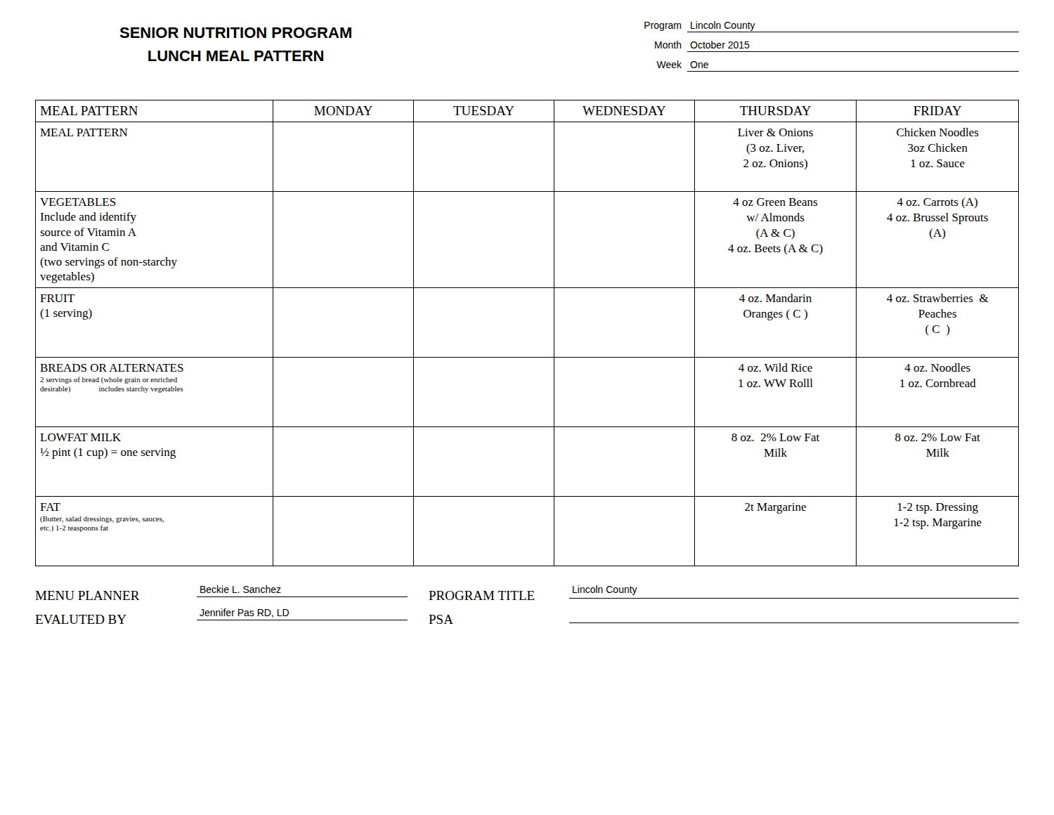SENIOR NUTRITION PROGRAM
LUNCH MEAL PATTERN
Program
Lincoln County
Month
October 2015
Week
One
| MEAL PATTERN | MONDAY | TUESDAY | WEDNESDAY | THURSDAY | FRIDAY |
| --- | --- | --- | --- | --- | --- |
| MEAL PATTERN | | | | Liver & Onions (3 oz. Liver, 2 oz. Onions) | Chicken Noodles 3oz Chicken 1 oz. Sauce |
| VEGETABLES Include and identify source of Vitamin A and Vitamin C (two servings of non-starchy vegetables) | | | | 4 oz Green Beans w/ Almonds (A & C) 4 oz. Beets (A & C) | 4 oz. Carrots (A) 4 oz. Brussel Sprouts (A) |
| FRUIT (1 serving) | | | | 4 oz. Mandarin Oranges ( C ) | 4 oz. Strawberries & Peaches ( C ) |
| BREADS OR ALTERNATES 2 servings of bread (whole grain or enriched desirable) includes starchy vegetables | | | | 4 oz. Wild Rice 1 oz. WW Rolll | 4 oz. Noodles 1 oz. Cornbread |
| LOWFAT MILK ½ pint (1 cup) = one serving | | | | 8 oz. 2% Low Fat Milk | 8 oz. 2% Low Fat Milk |
| FAT (Butter, salad dressings, gravies, sauces, etc.) 1-2 teaspoons fat | | | | 2t Margarine | 1-2 tsp. Dressing 1-2 tsp. Margarine |
MENU PLANNER
EVALUTED BY
Beckie L. Sanchez
Jennifer Pas RD, LD
PROGRAM TITLE
PSA
Lincoln County